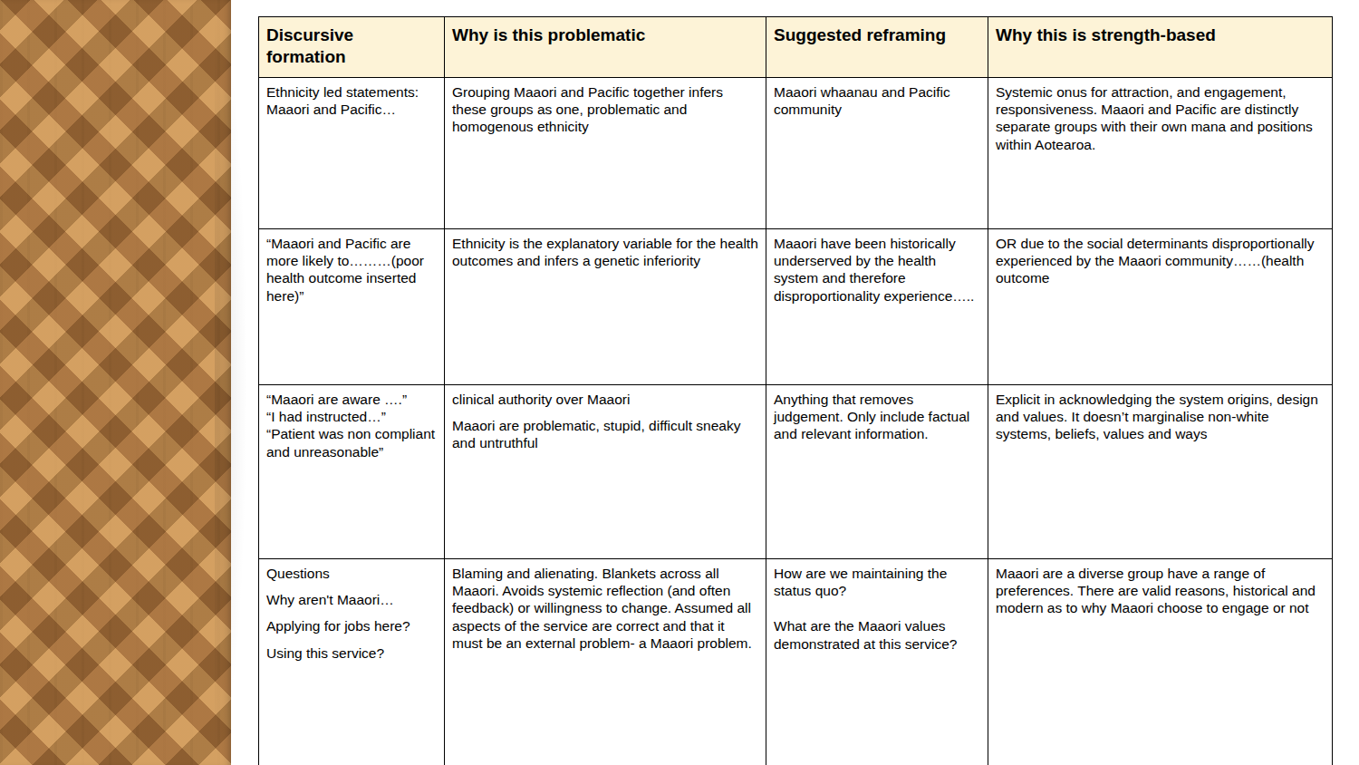| Discursive formation | Why is this problematic | Suggested reframing | Why this is strength-based |
| --- | --- | --- | --- |
| Ethnicity led statements: Maaori and Pacific… | Grouping Maaori and Pacific together infers these groups as one, problematic and homogenous ethnicity | Maaori whaanau and Pacific community | Systemic onus for attraction, and engagement, responsiveness. Maaori and Pacific are distinctly separate groups with their own mana and positions within Aotearoa. |
| “Maaori and Pacific are more likely to………(poor health outcome inserted here)” | Ethnicity is the explanatory variable for the health outcomes and infers a genetic inferiority | Maaori have been historically underserved by the health system and therefore disproportionality experience….. | OR due to the social determinants disproportionally experienced by the Maaori community……(health outcome |
| “Maaori are aware ….” “I had instructed…” “Patient was non compliant and unreasonable” | clinical authority over Maaori Maaori are problematic, stupid, difficult sneaky and untruthful | Anything that removes judgement. Only include factual and relevant information. | Explicit in acknowledging the system origins, design and values. It doesn’t marginalise non-white systems, beliefs, values and ways |
| Questions Why aren't Maaori… Applying for jobs here? Using this service? | Blaming and alienating. Blankets across all Maaori. Avoids systemic reflection (and often feedback) or willingness to change. Assumed all aspects of the service are correct and that it must be an external problem- a Maaori problem. | How are we maintaining the status quo? What are the Maaori values demonstrated at this service? | Maaori are a diverse group have a range of preferences. There are valid reasons, historical and modern as to why Maaori choose to engage or not |